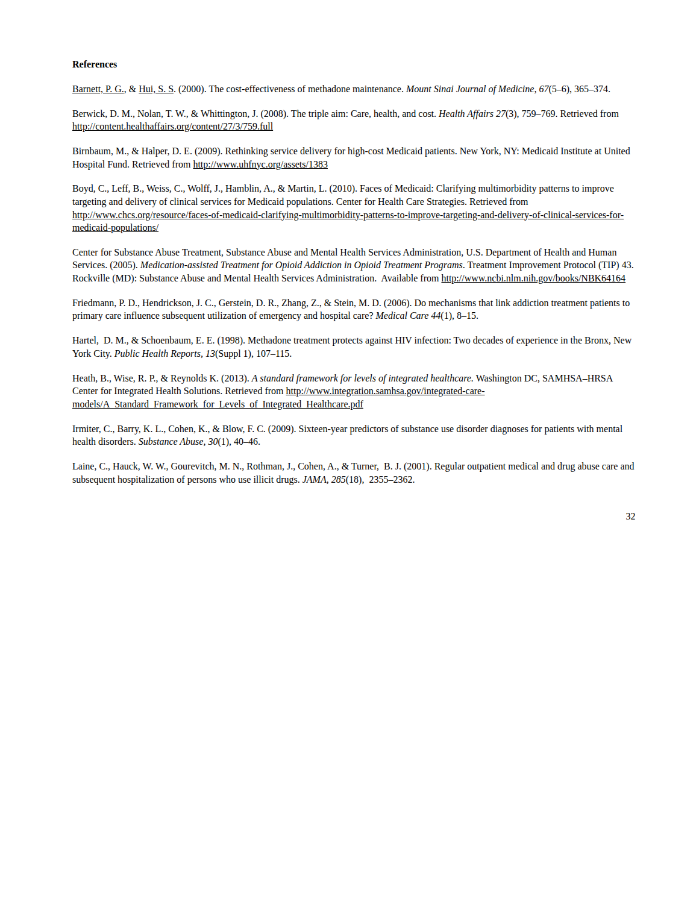References
Barnett, P. G., & Hui, S. S. (2000). The cost-effectiveness of methadone maintenance. Mount Sinai Journal of Medicine, 67(5–6), 365–374.
Berwick, D. M., Nolan, T. W., & Whittington, J. (2008). The triple aim: Care, health, and cost. Health Affairs 27(3), 759–769. Retrieved from http://content.healthaffairs.org/content/27/3/759.full
Birnbaum, M., & Halper, D. E. (2009). Rethinking service delivery for high-cost Medicaid patients. New York, NY: Medicaid Institute at United Hospital Fund. Retrieved from http://www.uhfnyc.org/assets/1383
Boyd, C., Leff, B., Weiss, C., Wolff, J., Hamblin, A., & Martin, L. (2010). Faces of Medicaid: Clarifying multimorbidity patterns to improve targeting and delivery of clinical services for Medicaid populations. Center for Health Care Strategies. Retrieved from http://www.chcs.org/resource/faces-of-medicaid-clarifying-multimorbidity-patterns-to-improve-targeting-and-delivery-of-clinical-services-for-medicaid-populations/
Center for Substance Abuse Treatment, Substance Abuse and Mental Health Services Administration, U.S. Department of Health and Human Services. (2005). Medication-assisted Treatment for Opioid Addiction in Opioid Treatment Programs. Treatment Improvement Protocol (TIP) 43. Rockville (MD): Substance Abuse and Mental Health Services Administration. Available from http://www.ncbi.nlm.nih.gov/books/NBK64164
Friedmann, P. D., Hendrickson, J. C., Gerstein, D. R., Zhang, Z., & Stein, M. D. (2006). Do mechanisms that link addiction treatment patients to primary care influence subsequent utilization of emergency and hospital care? Medical Care 44(1), 8–15.
Hartel, D. M., & Schoenbaum, E. E. (1998). Methadone treatment protects against HIV infection: Two decades of experience in the Bronx, New York City. Public Health Reports, 13(Suppl 1), 107–115.
Heath, B., Wise, R. P., & Reynolds K. (2013). A standard framework for levels of integrated healthcare. Washington DC, SAMHSA–HRSA Center for Integrated Health Solutions. Retrieved from http://www.integration.samhsa.gov/integrated-care-models/A_Standard_Framework_for_Levels_of_Integrated_Healthcare.pdf
Irmiter, C., Barry, K. L., Cohen, K., & Blow, F. C. (2009). Sixteen-year predictors of substance use disorder diagnoses for patients with mental health disorders. Substance Abuse, 30(1), 40–46.
Laine, C., Hauck, W. W., Gourevitch, M. N., Rothman, J., Cohen, A., & Turner, B. J. (2001). Regular outpatient medical and drug abuse care and subsequent hospitalization of persons who use illicit drugs. JAMA, 285(18), 2355–2362.
32